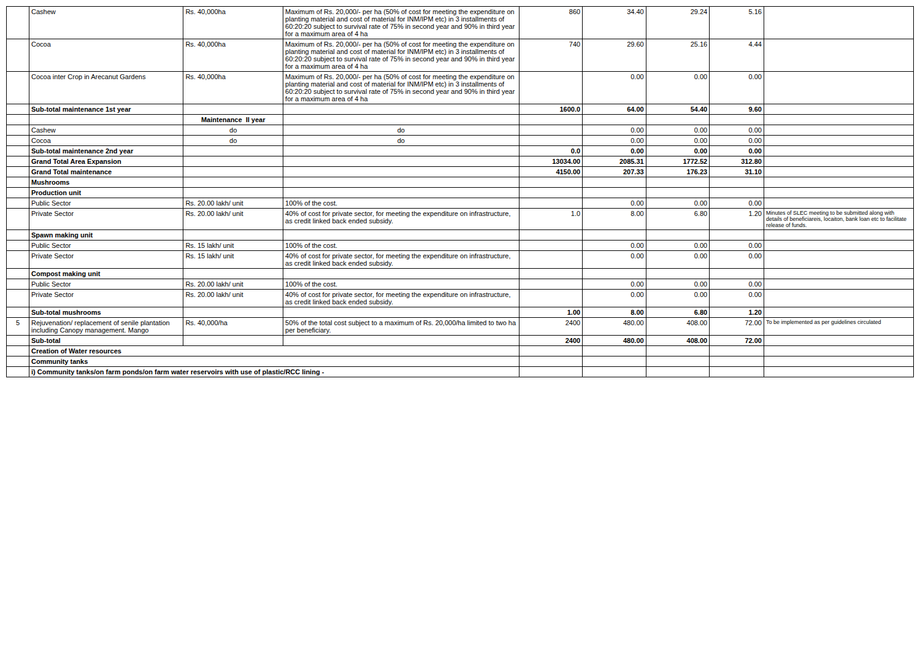| | Cashew | Rs. 40,000ha | Maximum of Rs. 20,000/- per ha (50% of cost for meeting the expenditure on planting material and cost of material for INM/IPM etc) in 3 installments of 60:20:20 subject to survival rate of 75% in second year and 90% in third year for a maximum area of 4 ha | 860 | 34.40 | 29.24 | 5.16 | |
| | Cocoa | Rs. 40,000ha | Maximum of Rs. 20,000/- per ha (50% of cost for meeting the expenditure on planting material and cost of material for INM/IPM etc) in 3 installments of 60:20:20 subject to survival rate of 75% in second year and 90% in third year for a maximum area of 4 ha | 740 | 29.60 | 25.16 | 4.44 | |
| | Cocoa inter Crop in Arecanut Gardens | Rs. 40,000ha | Maximum of Rs. 20,000/- per ha (50% of cost for meeting the expenditure on planting material and cost of material for INM/IPM etc) in 3 installments of 60:20:20 subject to survival rate of 75% in second year and 90% in third year for a maximum area of 4 ha | | 0.00 | 0.00 | 0.00 | |
| | Sub-total maintenance 1st year | | | 1600.0 | 64.00 | 54.40 | 9.60 | |
| | | Maintenance II year | | | | | | |
| | Cashew | do | do | | 0.00 | 0.00 | 0.00 | |
| | Cocoa | do | do | | 0.00 | 0.00 | 0.00 | |
| | Sub-total maintenance 2nd year | | | 0.0 | 0.00 | 0.00 | 0.00 | |
| | Grand Total Area Expansion | | | 13034.00 | 2085.31 | 1772.52 | 312.80 | |
| | Grand Total maintenance | | | 4150.00 | 207.33 | 176.23 | 31.10 | |
| | Mushrooms | | | | | | | |
| | Production unit | | | | | | | |
| | Public Sector | Rs. 20.00 lakh/ unit | 100% of the cost. | | 0.00 | 0.00 | 0.00 | |
| | Private Sector | Rs. 20.00 lakh/ unit | 40% of cost for private sector, for meeting the expenditure on infrastructure, as credit linked back ended subsidy. | 1.0 | 8.00 | 6.80 | 1.20 | Minutes of SLEC meeting to be submitted along with details of beneficiareis, locaiton, bank loan etc to facilitate release of funds. |
| | Spawn making unit | | | | | | | |
| | Public Sector | Rs. 15 lakh/ unit | 100% of the cost. | | 0.00 | 0.00 | 0.00 | |
| | Private Sector | Rs. 15 lakh/ unit | 40% of cost for private sector, for meeting the expenditure on infrastructure, as credit linked back ended subsidy. | | 0.00 | 0.00 | 0.00 | |
| | Compost making unit | | | | | | | |
| | Public Sector | Rs. 20.00 lakh/ unit | 100% of the cost. | | 0.00 | 0.00 | 0.00 | |
| | Private Sector | Rs. 20.00 lakh/ unit | 40% of cost for private sector, for meeting the expenditure on infrastructure, as credit linked back ended subsidy. | | 0.00 | 0.00 | 0.00 | |
| | Sub-total mushrooms | | | 1.00 | 8.00 | 6.80 | 1.20 | |
| 5 | Rejuvenation/ replacement of senile plantation including Canopy management. Mango | Rs. 40,000/ha | 50% of the total cost subject to a maximum of Rs. 20,000/ha limited to two ha per beneficiary. | 2400 | 480.00 | 408.00 | 72.00 | To be implemented as per guidelines circulated |
| | Sub-total | | | 2400 | 480.00 | 408.00 | 72.00 | |
| | Creation of Water resources | | | | | |
| | Community tanks | | | | | |
| | i) Community tanks/on farm ponds/on farm water reservoirs with use of plastic/RCC lining - | | | | | |